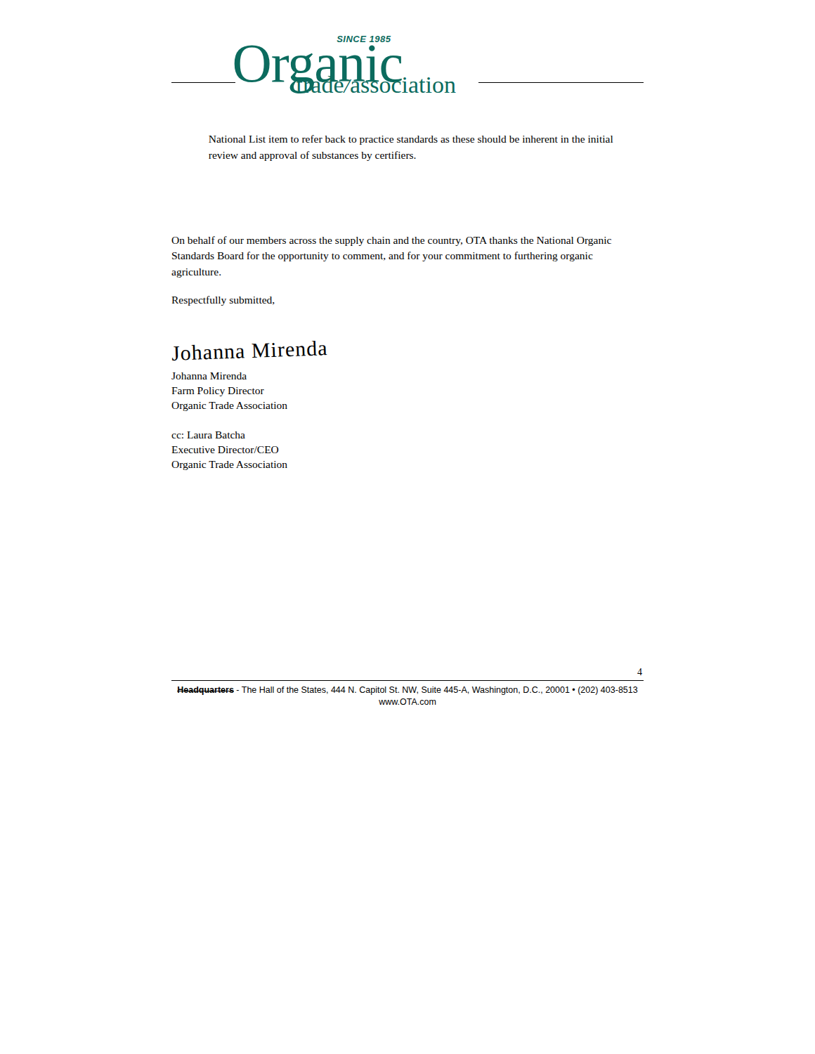SINCE 1985
Organic
trade/association
National List item to refer back to practice standards as these should be inherent in the initial review and approval of substances by certifiers.
On behalf of our members across the supply chain and the country, OTA thanks the National Organic Standards Board for the opportunity to comment, and for your commitment to furthering organic agriculture.
Respectfully submitted,
Johanna Mirenda
Johanna Mirenda
Farm Policy Director
Organic Trade Association
cc: Laura Batcha
Executive Director/CEO
Organic Trade Association
4
Headquarters - The Hall of the States, 444 N. Capitol St. NW, Suite 445-A, Washington, D.C., 20001 • (202) 403-8513
www.OTA.com